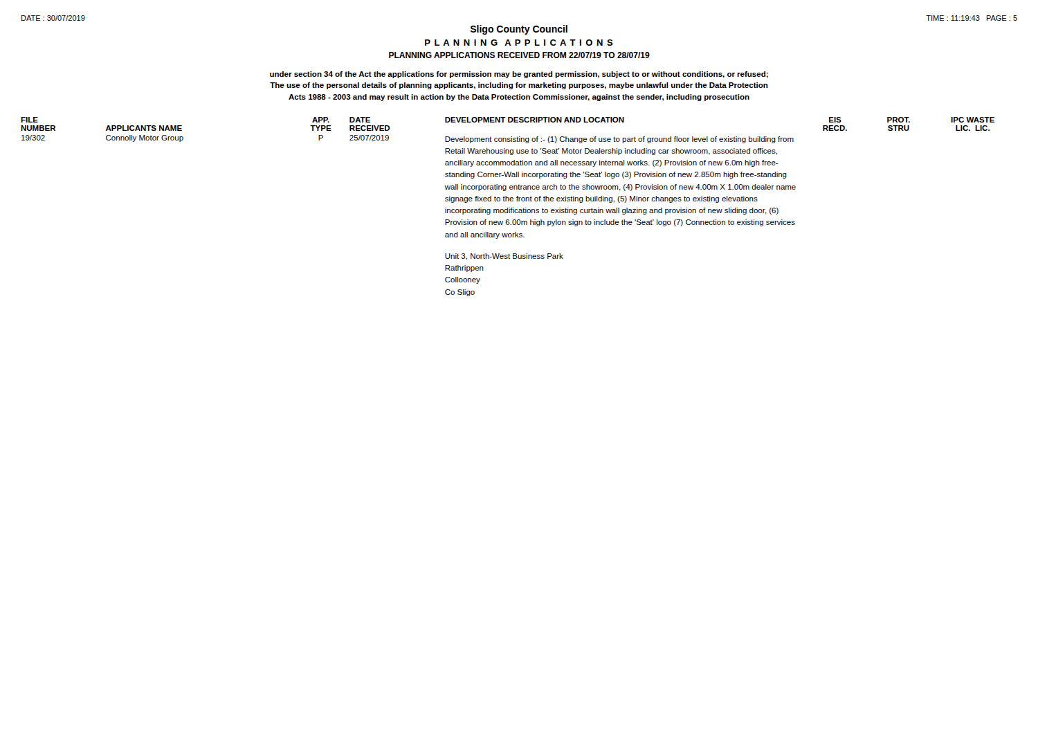DATE : 30/07/2019 TIME : 11:19:43 PAGE : 5
Sligo County Council
P L A N N I N G A P P L I C A T I O N S
PLANNING APPLICATIONS RECEIVED FROM 22/07/19 TO 28/07/19
under section 34 of the Act the applications for permission may be granted permission, subject to or without conditions, or refused;
The use of the personal details of planning applicants, including for marketing purposes, maybe unlawful under the Data Protection
Acts 1988 - 2003 and may result in action by the Data Protection Commissioner, against the sender, including prosecution
| FILE NUMBER | APPLICANTS NAME | APP. TYPE | DATE RECEIVED | DEVELOPMENT DESCRIPTION AND LOCATION | EIS RECD. | PROT. STRU | IPC WASTE LIC. LIC. |
| --- | --- | --- | --- | --- | --- | --- | --- |
| 19/302 | Connolly Motor Group | P | 25/07/2019 | Development consisting of :- (1) Change of use to part of ground floor level of existing building from Retail Warehousing use to 'Seat' Motor Dealership including car showroom, associated offices, ancillary accommodation and all necessary internal works. (2) Provision of new 6.0m high free-standing Corner-Wall incorporating the 'Seat' logo (3) Provision of new 2.850m high free-standing wall incorporating entrance arch to the showroom, (4) Provision of new 4.00m X 1.00m dealer name signage fixed to the front of the existing building, (5) Minor changes to existing elevations incorporating modifications to existing curtain wall glazing and provision of new sliding door, (6) Provision of new 6.00m high pylon sign to include the 'Seat' logo (7) Connection to existing services and all ancillary works. Unit 3, North-West Business Park Rathrippen Collooney Co Sligo | | | |